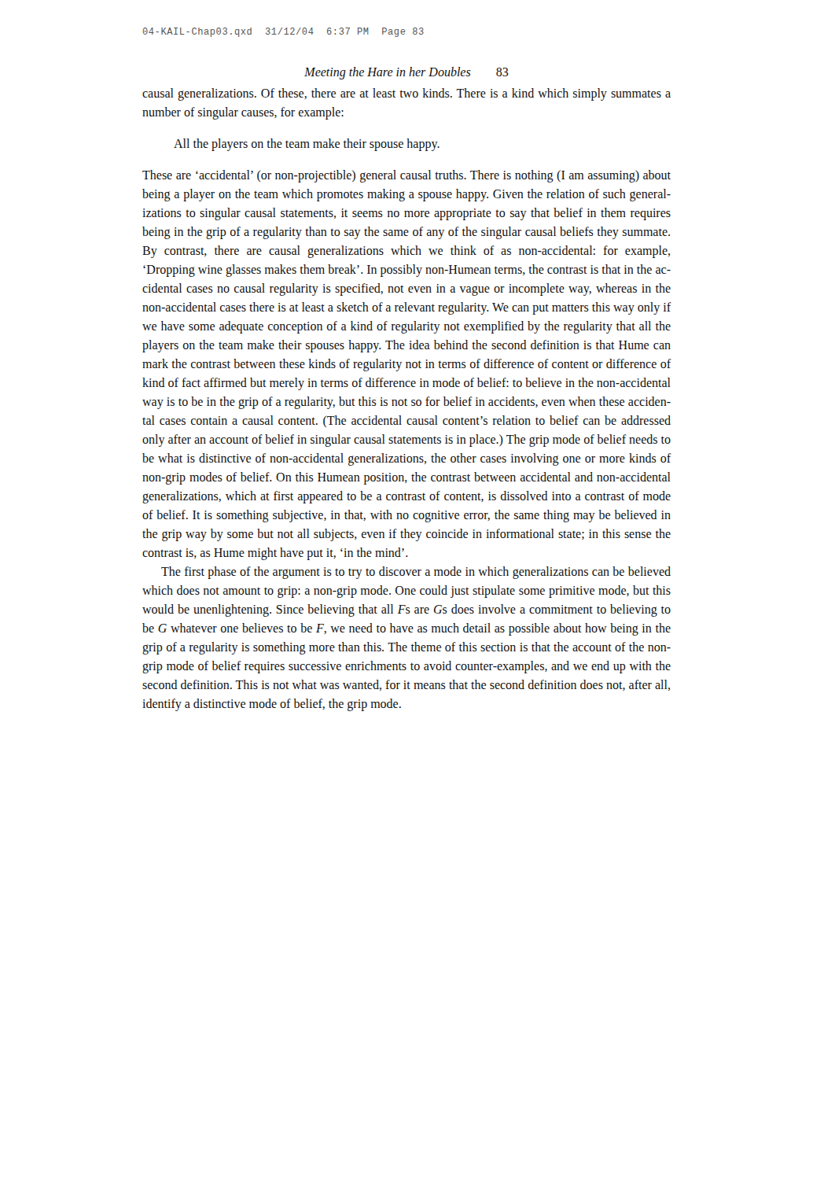04-KAIL-Chap03.qxd 31/12/04 6:37 PM Page 83
Meeting the Hare in her Doubles 83
causal generalizations. Of these, there are at least two kinds. There is a kind which simply summates a number of singular causes, for example:
All the players on the team make their spouse happy.
These are ‘accidental’ (or non-projectible) general causal truths. There is nothing (I am assuming) about being a player on the team which promotes making a spouse happy. Given the relation of such generalizations to singular causal statements, it seems no more appropriate to say that belief in them requires being in the grip of a regularity than to say the same of any of the singular causal beliefs they summate. By contrast, there are causal generalizations which we think of as non-accidental: for example, ‘Dropping wine glasses makes them break’. In possibly non-Humean terms, the contrast is that in the accidental cases no causal regularity is specified, not even in a vague or incomplete way, whereas in the non-accidental cases there is at least a sketch of a relevant regularity. We can put matters this way only if we have some adequate conception of a kind of regularity not exemplified by the regularity that all the players on the team make their spouses happy. The idea behind the second definition is that Hume can mark the contrast between these kinds of regularity not in terms of difference of content or difference of kind of fact affirmed but merely in terms of difference in mode of belief: to believe in the non-accidental way is to be in the grip of a regularity, but this is not so for belief in accidents, even when these accidental cases contain a causal content. (The accidental causal content’s relation to belief can be addressed only after an account of belief in singular causal statements is in place.) The grip mode of belief needs to be what is distinctive of non-accidental generalizations, the other cases involving one or more kinds of non-grip modes of belief. On this Humean position, the contrast between accidental and non-accidental generalizations, which at first appeared to be a contrast of content, is dissolved into a contrast of mode of belief. It is something subjective, in that, with no cognitive error, the same thing may be believed in the grip way by some but not all subjects, even if they coincide in informational state; in this sense the contrast is, as Hume might have put it, ‘in the mind’.
The first phase of the argument is to try to discover a mode in which generalizations can be believed which does not amount to grip: a non-grip mode. One could just stipulate some primitive mode, but this would be unenlightening. Since believing that all Fs are Gs does involve a commitment to believing to be G whatever one believes to be F, we need to have as much detail as possible about how being in the grip of a regularity is something more than this. The theme of this section is that the account of the non-grip mode of belief requires successive enrichments to avoid counter-examples, and we end up with the second definition. This is not what was wanted, for it means that the second definition does not, after all, identify a distinctive mode of belief, the grip mode.